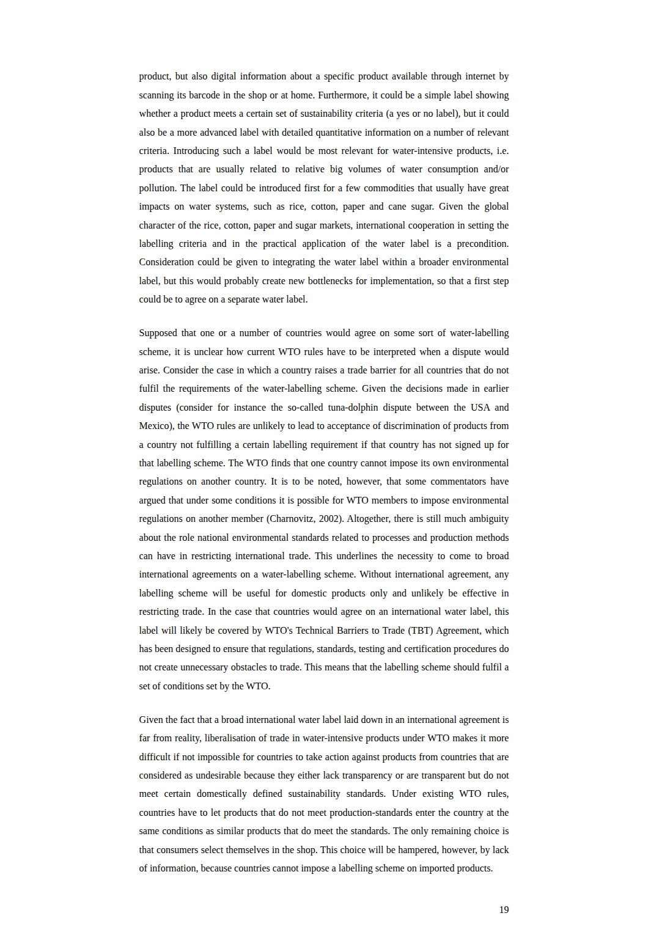product, but also digital information about a specific product available through internet by scanning its barcode in the shop or at home. Furthermore, it could be a simple label showing whether a product meets a certain set of sustainability criteria (a yes or no label), but it could also be a more advanced label with detailed quantitative information on a number of relevant criteria. Introducing such a label would be most relevant for water-intensive products, i.e. products that are usually related to relative big volumes of water consumption and/or pollution. The label could be introduced first for a few commodities that usually have great impacts on water systems, such as rice, cotton, paper and cane sugar. Given the global character of the rice, cotton, paper and sugar markets, international cooperation in setting the labelling criteria and in the practical application of the water label is a precondition. Consideration could be given to integrating the water label within a broader environmental label, but this would probably create new bottlenecks for implementation, so that a first step could be to agree on a separate water label.
Supposed that one or a number of countries would agree on some sort of water-labelling scheme, it is unclear how current WTO rules have to be interpreted when a dispute would arise. Consider the case in which a country raises a trade barrier for all countries that do not fulfil the requirements of the water-labelling scheme. Given the decisions made in earlier disputes (consider for instance the so-called tuna-dolphin dispute between the USA and Mexico), the WTO rules are unlikely to lead to acceptance of discrimination of products from a country not fulfilling a certain labelling requirement if that country has not signed up for that labelling scheme. The WTO finds that one country cannot impose its own environmental regulations on another country. It is to be noted, however, that some commentators have argued that under some conditions it is possible for WTO members to impose environmental regulations on another member (Charnovitz, 2002). Altogether, there is still much ambiguity about the role national environmental standards related to processes and production methods can have in restricting international trade. This underlines the necessity to come to broad international agreements on a water-labelling scheme. Without international agreement, any labelling scheme will be useful for domestic products only and unlikely be effective in restricting trade. In the case that countries would agree on an international water label, this label will likely be covered by WTO's Technical Barriers to Trade (TBT) Agreement, which has been designed to ensure that regulations, standards, testing and certification procedures do not create unnecessary obstacles to trade. This means that the labelling scheme should fulfil a set of conditions set by the WTO.
Given the fact that a broad international water label laid down in an international agreement is far from reality, liberalisation of trade in water-intensive products under WTO makes it more difficult if not impossible for countries to take action against products from countries that are considered as undesirable because they either lack transparency or are transparent but do not meet certain domestically defined sustainability standards. Under existing WTO rules, countries have to let products that do not meet production-standards enter the country at the same conditions as similar products that do meet the standards. The only remaining choice is that consumers select themselves in the shop. This choice will be hampered, however, by lack of information, because countries cannot impose a labelling scheme on imported products.
19